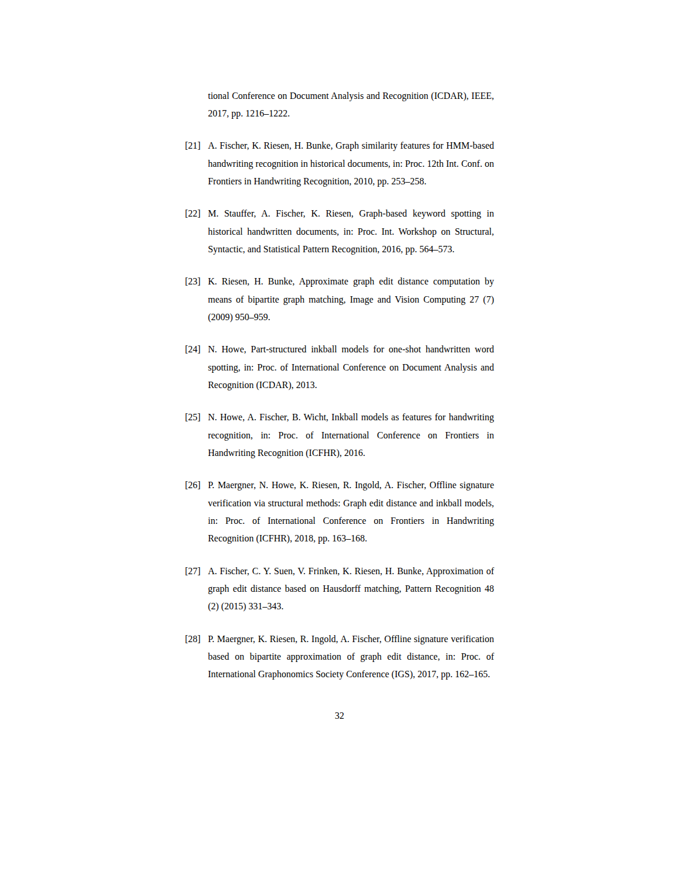tional Conference on Document Analysis and Recognition (ICDAR), IEEE, 2017, pp. 1216–1222.
[21] A. Fischer, K. Riesen, H. Bunke, Graph similarity features for HMM-based handwriting recognition in historical documents, in: Proc. 12th Int. Conf. on Frontiers in Handwriting Recognition, 2010, pp. 253–258.
[22] M. Stauffer, A. Fischer, K. Riesen, Graph-based keyword spotting in historical handwritten documents, in: Proc. Int. Workshop on Structural, Syntactic, and Statistical Pattern Recognition, 2016, pp. 564–573.
[23] K. Riesen, H. Bunke, Approximate graph edit distance computation by means of bipartite graph matching, Image and Vision Computing 27 (7) (2009) 950–959.
[24] N. Howe, Part-structured inkball models for one-shot handwritten word spotting, in: Proc. of International Conference on Document Analysis and Recognition (ICDAR), 2013.
[25] N. Howe, A. Fischer, B. Wicht, Inkball models as features for handwriting recognition, in: Proc. of International Conference on Frontiers in Handwriting Recognition (ICFHR), 2016.
[26] P. Maergner, N. Howe, K. Riesen, R. Ingold, A. Fischer, Offline signature verification via structural methods: Graph edit distance and inkball models, in: Proc. of International Conference on Frontiers in Handwriting Recognition (ICFHR), 2018, pp. 163–168.
[27] A. Fischer, C. Y. Suen, V. Frinken, K. Riesen, H. Bunke, Approximation of graph edit distance based on Hausdorff matching, Pattern Recognition 48 (2) (2015) 331–343.
[28] P. Maergner, K. Riesen, R. Ingold, A. Fischer, Offline signature verification based on bipartite approximation of graph edit distance, in: Proc. of International Graphonomics Society Conference (IGS), 2017, pp. 162–165.
32